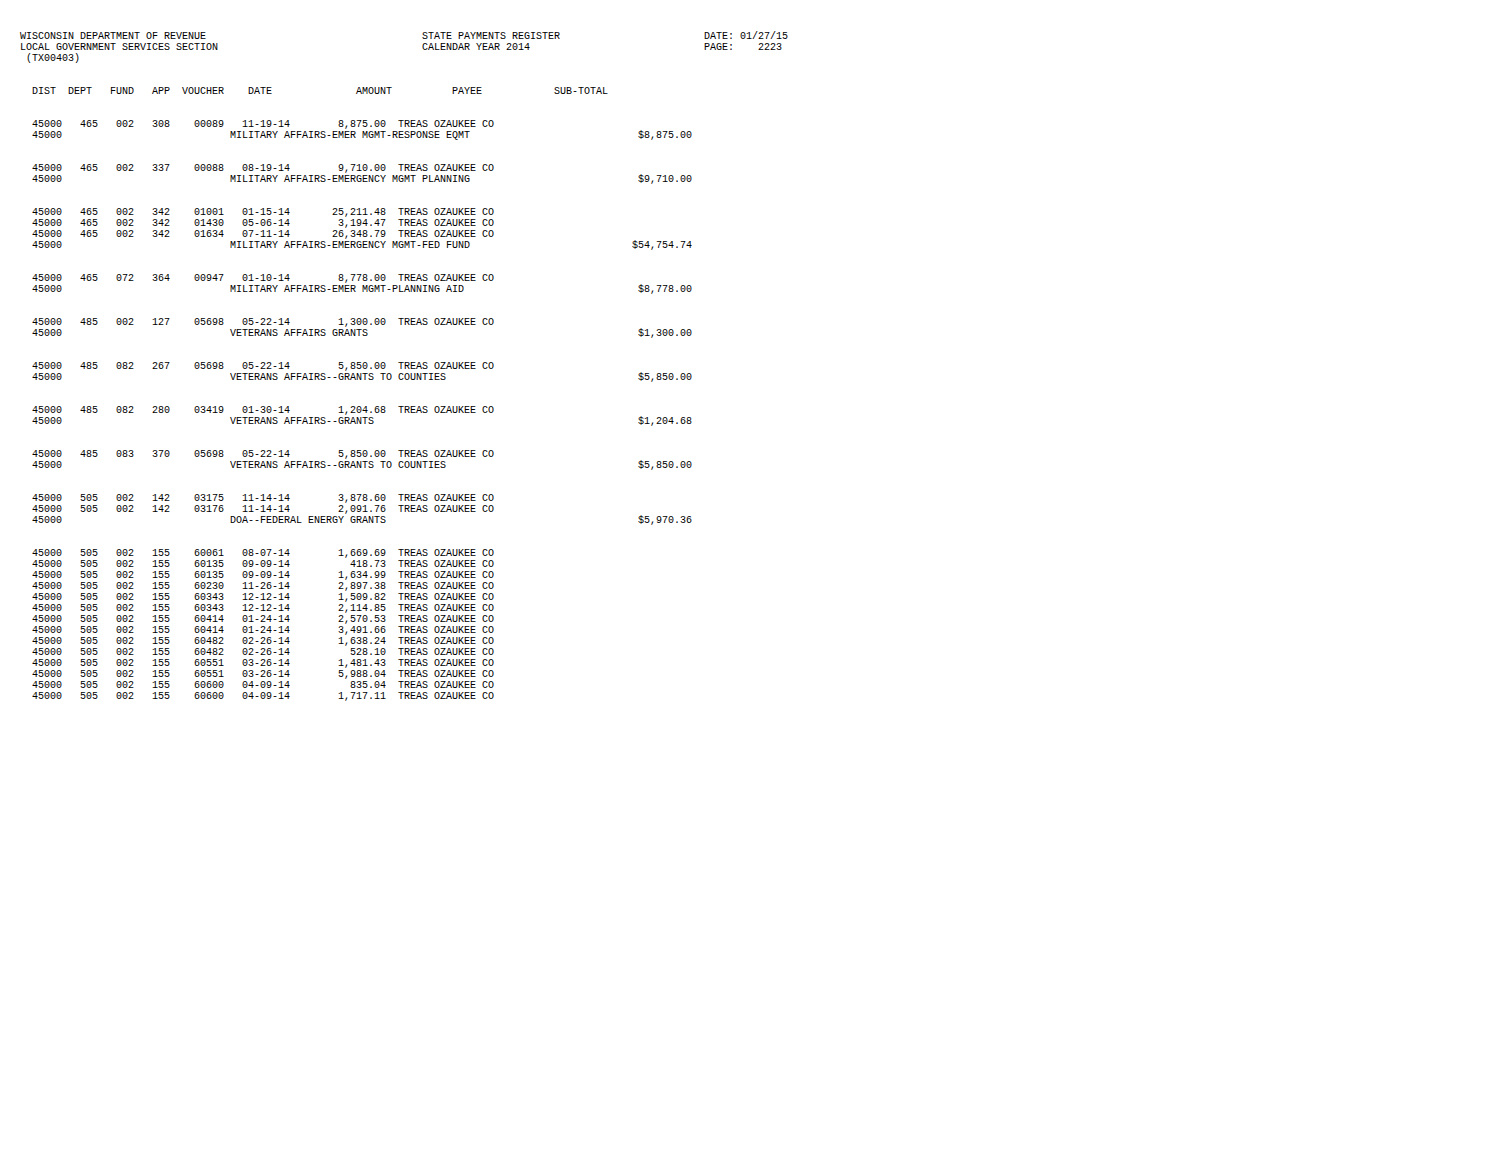WISCONSIN DEPARTMENT OF REVENUE STATE PAYMENTS REGISTER DATE: 01/27/15 LOCAL GOVERNMENT SERVICES SECTION CALENDAR YEAR 2014 PAGE: 2223 (TX00403) DIST DEPT FUND APP VOUCHER DATE AMOUNT PAYEE SUB-TOTAL 45000 465 002 308 00089 11-19-14 8,875.00 TREAS OZAUKEE CO 45000 MILITARY AFFAIRS-EMER MGMT-RESPONSE EQMT $8,875.00 45000 465 002 337 00088 08-19-14 9,710.00 TREAS OZAUKEE CO 45000 MILITARY AFFAIRS-EMERGENCY MGMT PLANNING $9,710.00 45000 465 002 342 01001 01-15-14 25,211.48 TREAS OZAUKEE CO 45000 465 002 342 01430 05-06-14 3,194.47 TREAS OZAUKEE CO 45000 465 002 342 01634 07-11-14 26,348.79 TREAS OZAUKEE CO 45000 MILITARY AFFAIRS-EMERGENCY MGMT-FED FUND $54,754.74 45000 465 072 364 00947 01-10-14 8,778.00 TREAS OZAUKEE CO 45000 MILITARY AFFAIRS-EMER MGMT-PLANNING AID $8,778.00 45000 485 002 127 05698 05-22-14 1,300.00 TREAS OZAUKEE CO 45000 VETERANS AFFAIRS GRANTS $1,300.00 45000 485 082 267 05698 05-22-14 5,850.00 TREAS OZAUKEE CO 45000 VETERANS AFFAIRS--GRANTS TO COUNTIES $5,850.00 45000 485 082 280 03419 01-30-14 1,204.68 TREAS OZAUKEE CO 45000 VETERANS AFFAIRS--GRANTS $1,204.68 45000 485 083 370 05698 05-22-14 5,850.00 TREAS OZAUKEE CO 45000 VETERANS AFFAIRS--GRANTS TO COUNTIES $5,850.00 45000 505 002 142 03175 11-14-14 3,878.60 TREAS OZAUKEE CO 45000 505 002 142 03176 11-14-14 2,091.76 TREAS OZAUKEE CO 45000 DOA--FEDERAL ENERGY GRANTS $5,970.36 45000 505 002 155 60061 08-07-14 1,669.69 TREAS OZAUKEE CO 45000 505 002 155 60135 09-09-14 418.73 TREAS OZAUKEE CO 45000 505 002 155 60135 09-09-14 1,634.99 TREAS OZAUKEE CO 45000 505 002 155 60230 11-26-14 2,897.38 TREAS OZAUKEE CO 45000 505 002 155 60343 12-12-14 1,509.82 TREAS OZAUKEE CO 45000 505 002 155 60343 12-12-14 2,114.85 TREAS OZAUKEE CO 45000 505 002 155 60414 01-24-14 2,570.53 TREAS OZAUKEE CO 45000 505 002 155 60414 01-24-14 3,491.66 TREAS OZAUKEE CO 45000 505 002 155 60482 02-26-14 1,638.24 TREAS OZAUKEE CO 45000 505 002 155 60482 02-26-14 528.10 TREAS OZAUKEE CO 45000 505 002 155 60551 03-26-14 1,481.43 TREAS OZAUKEE CO 45000 505 002 155 60551 03-26-14 5,988.04 TREAS OZAUKEE CO 45000 505 002 155 60600 04-09-14 835.04 TREAS OZAUKEE CO 45000 505 002 155 60600 04-09-14 1,717.11 TREAS OZAUKEE CO